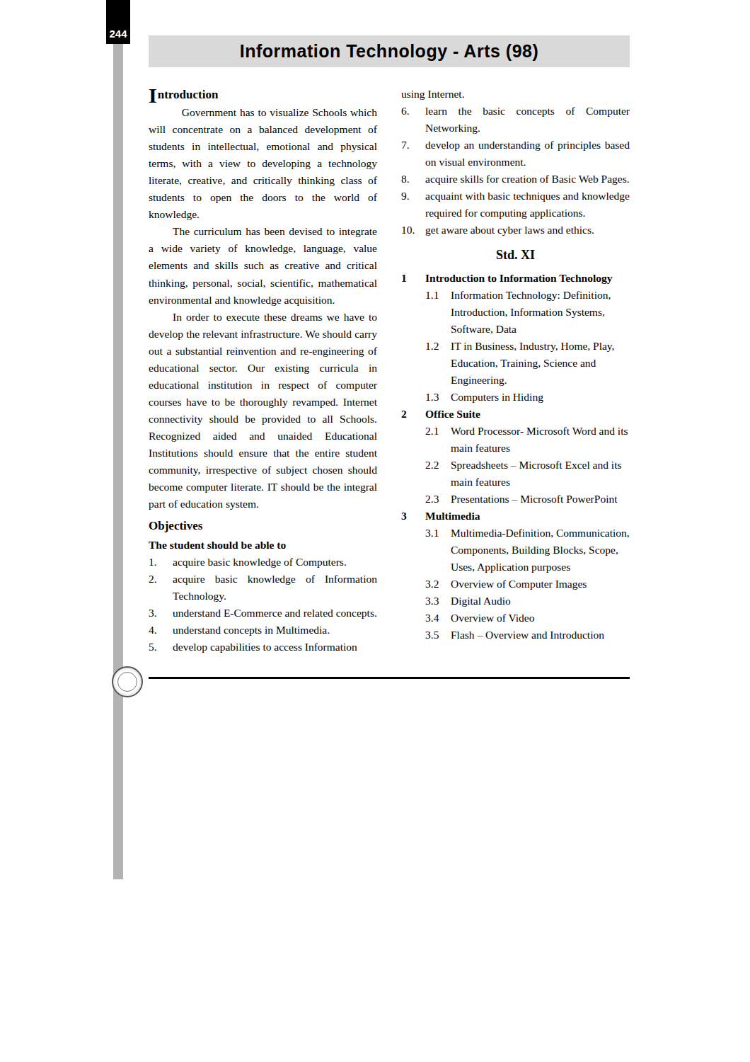244
Information Technology - Arts (98)
Introduction
Government has to visualize Schools which will concentrate on a balanced development of students in intellectual, emotional and physical terms, with a view to developing a technology literate, creative, and critically thinking class of students to open the doors to the world of knowledge.
The curriculum has been devised to integrate a wide variety of knowledge, language, value elements and skills such as creative and critical thinking, personal, social, scientific, mathematical environmental and knowledge acquisition.
In order to execute these dreams we have to develop the relevant infrastructure. We should carry out a substantial reinvention and re-engineering of educational sector. Our existing curricula in educational institution in respect of computer courses have to be thoroughly revamped. Internet connectivity should be provided to all Schools. Recognized aided and unaided Educational Institutions should ensure that the entire student community, irrespective of subject chosen should become computer literate. IT should be the integral part of education system.
Objectives
The student should be able to
acquire basic knowledge of Computers.
acquire basic knowledge of Information Technology.
understand E-Commerce and related concepts.
understand concepts in Multimedia.
develop capabilities to access Information
using Internet.
learn the basic concepts of Computer Networking.
develop an understanding of principles based on visual environment.
acquire skills for creation of Basic Web Pages.
acquaint with basic techniques and knowledge required for computing applications.
get aware about cyber laws and ethics.
Std. XI
1 Introduction to Information Technology
1.1 Information Technology: Definition, Introduction, Information Systems, Software, Data
1.2 IT in Business, Industry, Home, Play, Education, Training, Science and Engineering.
1.3 Computers in Hiding
2 Office Suite
2.1 Word Processor- Microsoft Word and its main features
2.2 Spreadsheets – Microsoft Excel and its main features
2.3 Presentations – Microsoft PowerPoint
3 Multimedia
3.1 Multimedia-Definition, Communication, Components, Building Blocks, Scope, Uses, Application purposes
3.2 Overview of Computer Images
3.3 Digital Audio
3.4 Overview of Video
3.5 Flash – Overview and Introduction